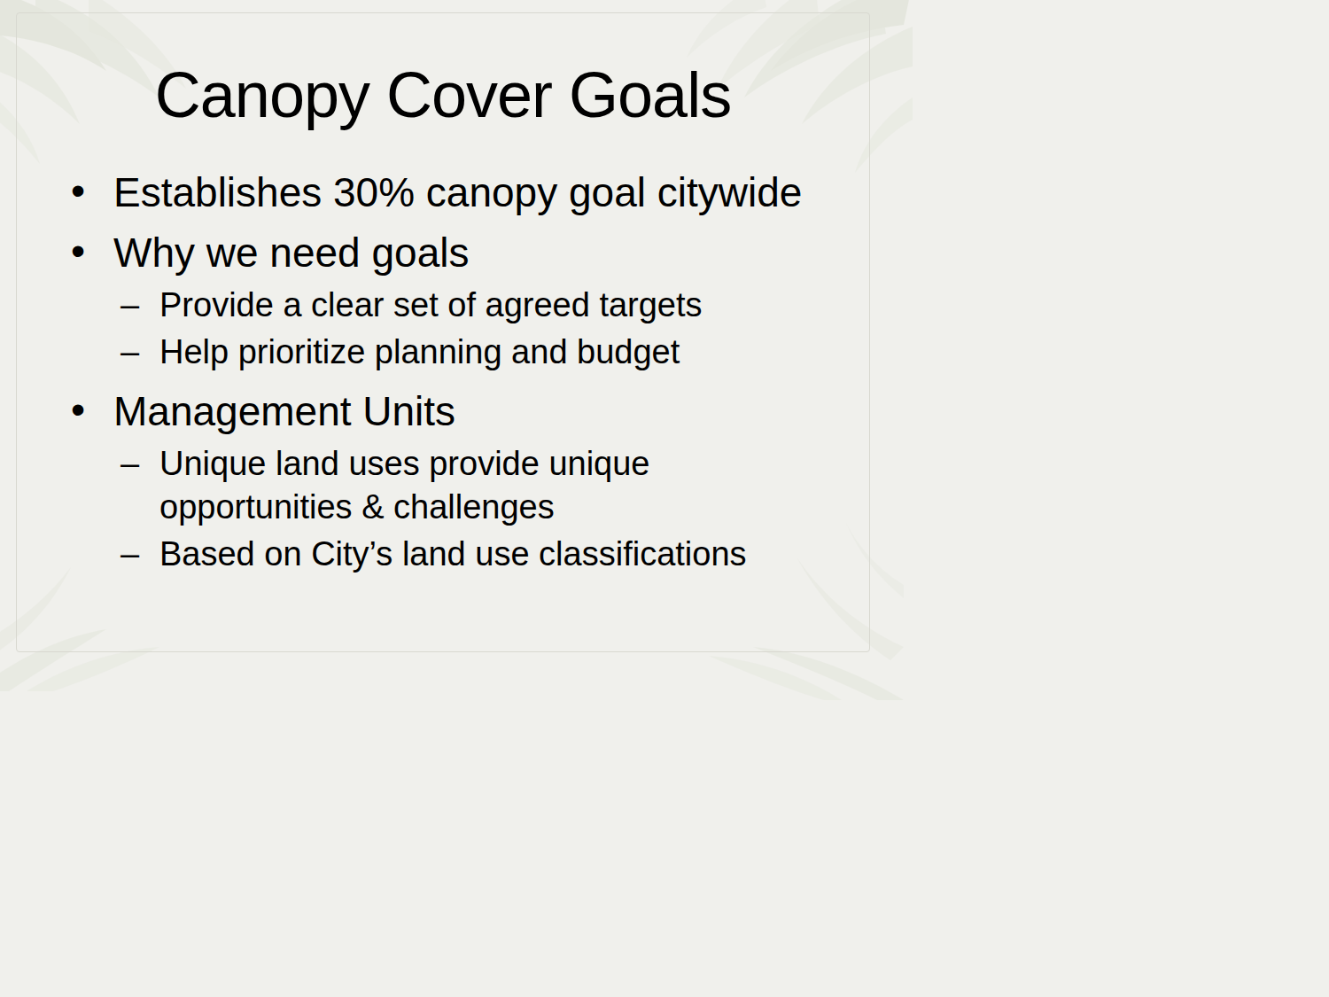Canopy Cover Goals
Establishes 30% canopy goal citywide
Why we need goals
Provide a clear set of agreed targets
Help prioritize planning and budget
Management Units
Unique land uses provide unique opportunities & challenges
Based on City’s land use classifications